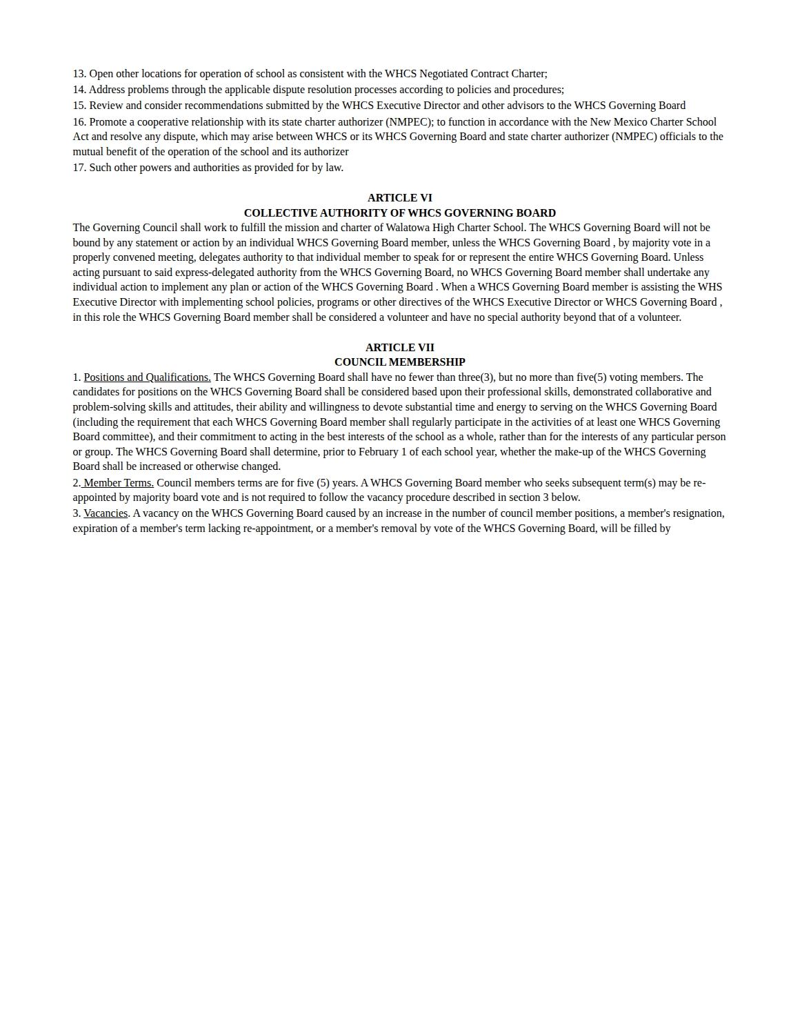13. Open other locations for operation of school as consistent with the WHCS Negotiated Contract Charter;
14. Address problems through the applicable dispute resolution processes according to policies and procedures;
15. Review and consider recommendations submitted by the WHCS Executive Director and other advisors to the WHCS Governing Board
16. Promote a cooperative relationship with its state charter authorizer (NMPEC); to function in accordance with the New Mexico Charter School Act and resolve any dispute, which may arise between WHCS or its WHCS Governing Board and state charter authorizer (NMPEC) officials to the mutual benefit of the operation of the school and its authorizer
17. Such other powers and authorities as provided for by law.
Article VICollective Authority of WHCS Governing Board
The Governing Council shall work to fulfill the mission and charter of Walatowa High Charter School. The WHCS Governing Board will not be bound by any statement or action by an individual WHCS Governing Board member, unless the WHCS Governing Board , by majority vote in a properly convened meeting, delegates authority to that individual member to speak for or represent the entire WHCS Governing Board. Unless acting pursuant to said express-delegated authority from the WHCS Governing Board, no WHCS Governing Board member shall undertake any individual action to implement any plan or action of the WHCS Governing Board . When a WHCS Governing Board member is assisting the WHS Executive Director with implementing school policies, programs or other directives of the WHCS Executive Director or WHCS Governing Board , in this role the WHCS Governing Board member shall be considered a volunteer and have no special authority beyond that of a volunteer.
Article VIICouncil Membership
1. Positions and Qualifications. The WHCS Governing Board shall have no fewer than three(3), but no more than five(5) voting members. The candidates for positions on the WHCS Governing Board shall be considered based upon their professional skills, demonstrated collaborative and problem-solving skills and attitudes, their ability and willingness to devote substantial time and energy to serving on the WHCS Governing Board (including the requirement that each WHCS Governing Board member shall regularly participate in the activities of at least one WHCS Governing Board committee), and their commitment to acting in the best interests of the school as a whole, rather than for the interests of any particular person or group. The WHCS Governing Board shall determine, prior to February 1 of each school year, whether the make-up of the WHCS Governing Board shall be increased or otherwise changed.
2. Member Terms. Council members terms are for five (5) years. A WHCS Governing Board member who seeks subsequent term(s) may be re-appointed by majority board vote and is not required to follow the vacancy procedure described in section 3 below.
3. Vacancies. A vacancy on the WHCS Governing Board caused by an increase in the number of council member positions, a member's resignation, expiration of a member's term lacking re-appointment, or a member's removal by vote of the WHCS Governing Board, will be filled by